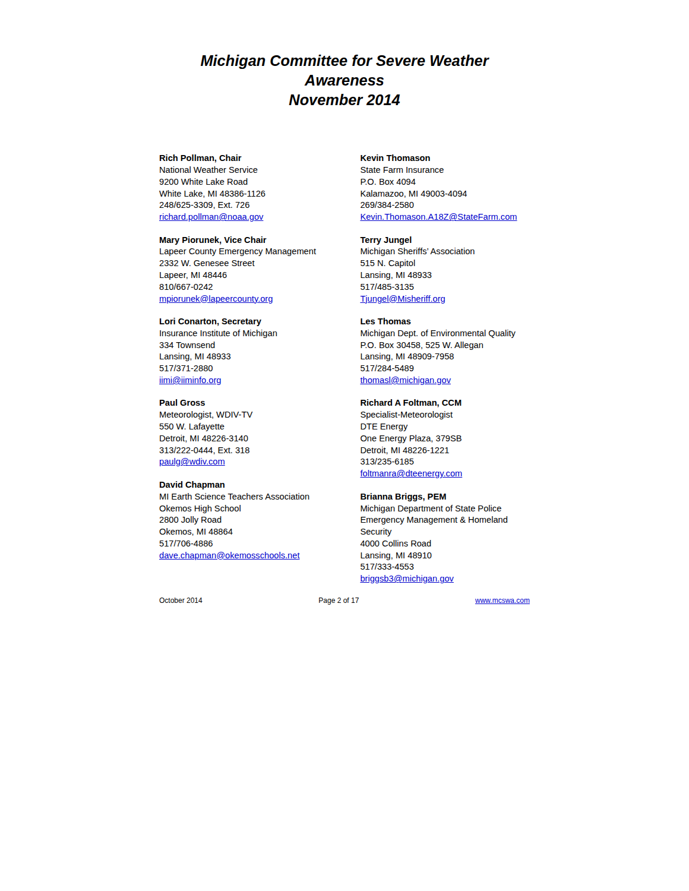Michigan Committee for Severe Weather Awareness
November 2014
Rich Pollman, Chair
National Weather Service
9200 White Lake Road
White Lake, MI 48386-1126
248/625-3309, Ext. 726
richard.pollman@noaa.gov
Mary Piorunek, Vice Chair
Lapeer County Emergency Management
2332 W. Genesee Street
Lapeer, MI 48446
810/667-0242
mpiorunek@lapeercounty.org
Lori Conarton, Secretary
Insurance Institute of Michigan
334 Townsend
Lansing, MI 48933
517/371-2880
iimi@iiminfo.org
Paul Gross
Meteorologist, WDIV-TV
550 W. Lafayette
Detroit, MI 48226-3140
313/222-0444, Ext. 318
paulg@wdiv.com
David Chapman
MI Earth Science Teachers Association
Okemos High School
2800 Jolly Road
Okemos, MI 48864
517/706-4886
dave.chapman@okemosschools.net
Kevin Thomason
State Farm Insurance
P.O. Box 4094
Kalamazoo, MI 49003-4094
269/384-2580
Kevin.Thomason.A18Z@StateFarm.com
Terry Jungel
Michigan Sheriffs’ Association
515 N. Capitol
Lansing, MI 48933
517/485-3135
Tjungel@Misheriff.org
Les Thomas
Michigan Dept. of Environmental Quality
P.O. Box 30458, 525 W. Allegan
Lansing, MI 48909-7958
517/284-5489
thomasl@michigan.gov
Richard A Foltman, CCM
Specialist-Meteorologist
DTE Energy
One Energy Plaza, 379SB
Detroit, MI 48226-1221
313/235-6185
foltmanra@dteenergy.com
Brianna Briggs, PEM
Michigan Department of State Police
Emergency Management & Homeland Security
4000 Collins Road
Lansing, MI 48910
517/333-4553
briggsb3@michigan.gov
October 2014 Page 2 of 17 www.mcswa.com